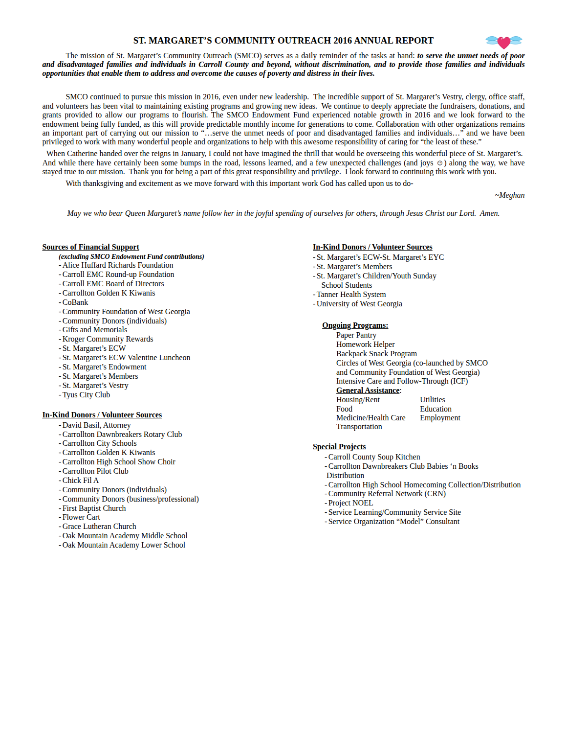ST. MARGARET’S COMMUNITY OUTREACH 2016 ANNUAL REPORT
The mission of St. Margaret’s Community Outreach (SMCO) serves as a daily reminder of the tasks at hand: to serve the unmet needs of poor and disadvantaged families and individuals in Carroll County and beyond, without discrimination, and to provide those families and individuals opportunities that enable them to address and overcome the causes of poverty and distress in their lives.
SMCO continued to pursue this mission in 2016, even under new leadership. The incredible support of St. Margaret’s Vestry, clergy, office staff, and volunteers has been vital to maintaining existing programs and growing new ideas. We continue to deeply appreciate the fundraisers, donations, and grants provided to allow our programs to flourish. The SMCO Endowment Fund experienced notable growth in 2016 and we look forward to the endowment being fully funded, as this will provide predictable monthly income for generations to come. Collaboration with other organizations remains an important part of carrying out our mission to “…serve the unmet needs of poor and disadvantaged families and individuals…” and we have been privileged to work with many wonderful people and organizations to help with this awesome responsibility of caring for “the least of these.”
When Catherine handed over the reigns in January, I could not have imagined the thrill that would be overseeing this wonderful piece of St. Margaret’s. And while there have certainly been some bumps in the road, lessons learned, and a few unexpected challenges (and joys ☺) along the way, we have stayed true to our mission. Thank you for being a part of this great responsibility and privilege. I look forward to continuing this work with you.
With thanksgiving and excitement as we move forward with this important work God has called upon us to do-
~Meghan
May we who bear Queen Margaret’s name follow her in the joyful spending of ourselves for others, through Jesus Christ our Lord. Amen.
Sources of Financial Support
(excluding SMCO Endowment Fund contributions)
Alice Huffard Richards Foundation
Carroll EMC Round-up Foundation
Carroll EMC Board of Directors
Carrollton Golden K Kiwanis
CoBank
Community Foundation of West Georgia
Community Donors (individuals)
Gifts and Memorials
Kroger Community Rewards
St. Margaret’s ECW
St. Margaret’s ECW Valentine Luncheon
St. Margaret’s Endowment
St. Margaret’s Members
St. Margaret’s Vestry
Tyus City Club
In-Kind Donors / Volunteer Sources
David Basil, Attorney
Carrollton Dawnbreakers Rotary Club
Carrollton City Schools
Carrollton Golden K Kiwanis
Carrollton High School Show Choir
Carrollton Pilot Club
Chick Fil A
Community Donors (individuals)
Community Donors (business/professional)
First Baptist Church
Flower Cart
Grace Lutheran Church
Oak Mountain Academy Middle School
Oak Mountain Academy Lower School
In-Kind Donors / Volunteer Sources
St. Margaret’s ECW-St. Margaret’s EYC
St. Margaret’s Members
St. Margaret’s Children/Youth Sunday School Students
Tanner Health System
University of West Georgia
Ongoing Programs:
Paper Pantry
Homework Helper
Backpack Snack Program
Circles of West Georgia (co-launched by SMCO
and Community Foundation of West Georgia)
Intensive Care and Follow-Through (ICF)
General Assistance:
Housing/Rent
Food
Medicine/Health Care
Transportation
Utilities
Education
Employment
Special Projects
Carroll County Soup Kitchen
Carrollton Dawnbreakers Club Babies ‘n Books
Distribution
Carrollton High School Homecoming Collection/Distribution
Community Referral Network (CRN)
Project NOEL
Service Learning/Community Service Site
Service Organization “Model” Consultant